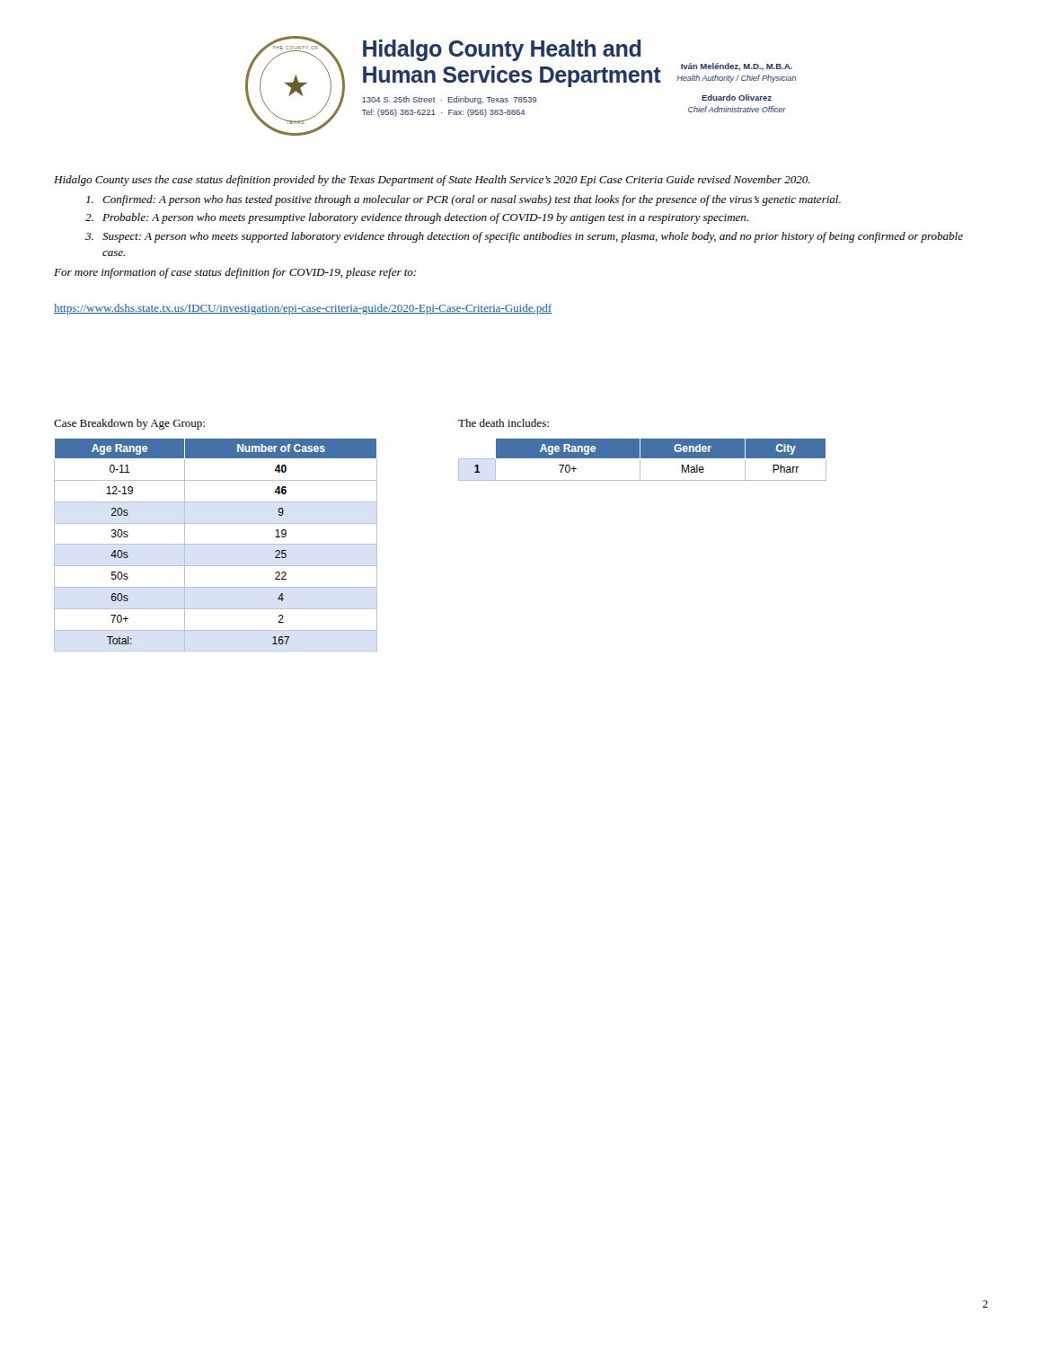The County of
★
Texas
Hidalgo County Health and
Human Services Department
1304 S. 25th Street · Edinburg, Texas 78539
Tel: (956) 383-6221 · Fax: (956) 383-8864
Iván Meléndez, M.D., M.B.A.
Health Authority / Chief Physician
Eduardo Olivarez
Chief Administrative Officer
Hidalgo County uses the case status definition provided by the Texas Department of State Health Service’s 2020 Epi Case Criteria Guide revised November 2020.
Confirmed: A person who has tested positive through a molecular or PCR (oral or nasal swabs) test that looks for the presence of the virus’s genetic material.
Probable: A person who meets presumptive laboratory evidence through detection of COVID-19 by antigen test in a respiratory specimen.
Suspect: A person who meets supported laboratory evidence through detection of specific antibodies in serum, plasma, whole body, and no prior history of being confirmed or probable case.
For more information of case status definition for COVID-19, please refer to:
https://www.dshs.state.tx.us/IDCU/investigation/epi-case-criteria-guide/2020-Epi-Case-Criteria-Guide.pdf
Case Breakdown by Age Group:
| Age Range | Number of Cases |
| --- | --- |
| 0-11 | 40 |
| 12-19 | 46 |
| 20s | 9 |
| 30s | 19 |
| 40s | 25 |
| 50s | 22 |
| 60s | 4 |
| 70+ | 2 |
| Total: | 167 |
The death includes:
| | Age Range | Gender | City |
| --- | --- | --- | --- |
| 1 | 70+ | Male | Pharr |
2